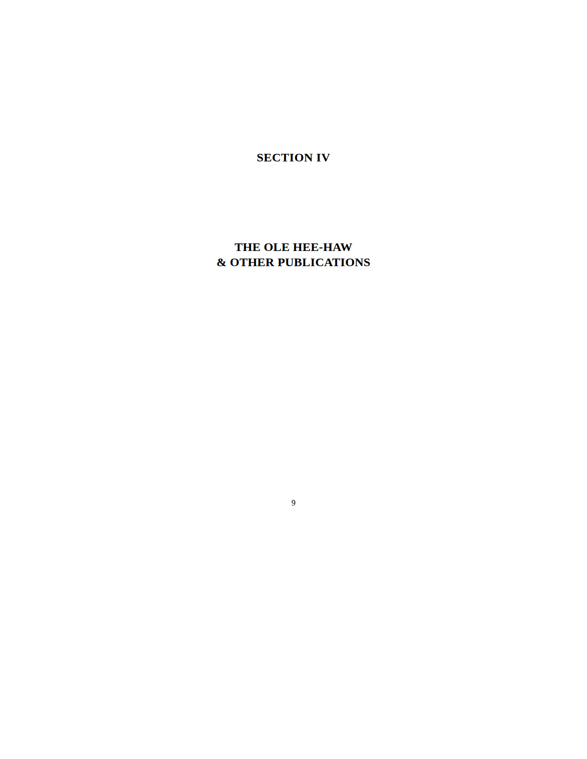SECTION IV
THE OLE HEE-HAW
& OTHER PUBLICATIONS
9